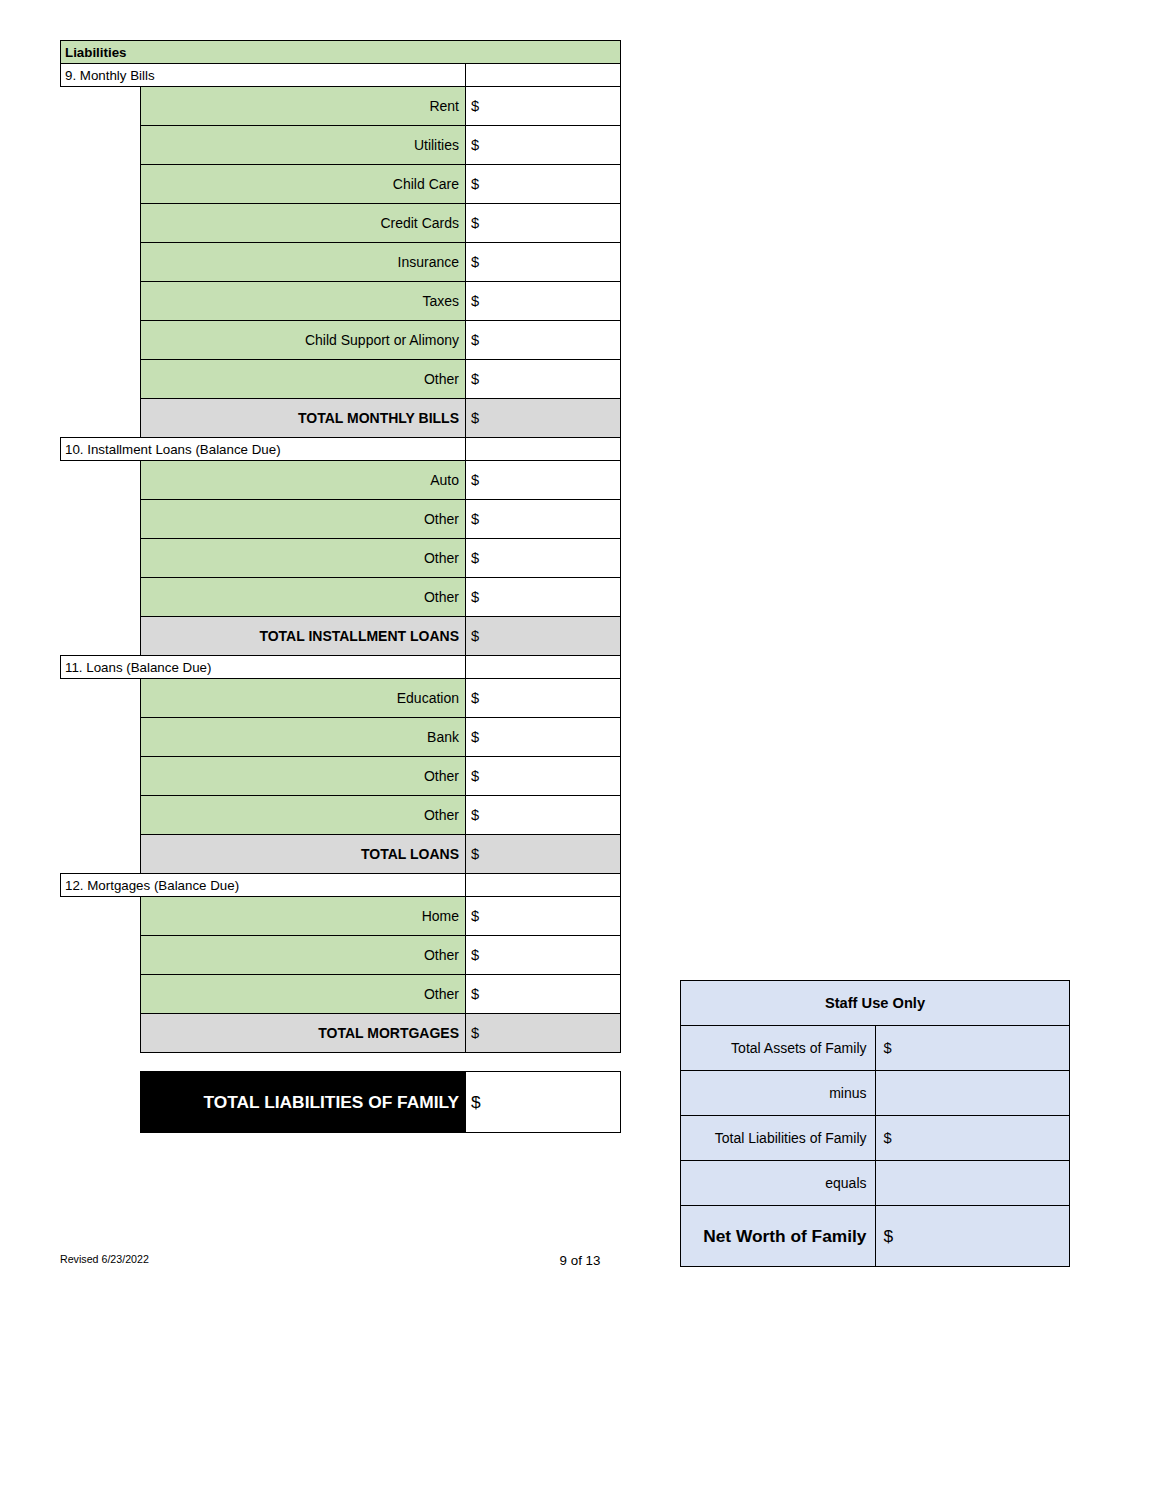| Liabilities |
| 9. Monthly Bills | |
| | Rent | $ |
| | Utilities | $ |
| | Child Care | $ |
| | Credit Cards | $ |
| | Insurance | $ |
| | Taxes | $ |
| | Child Support or Alimony | $ |
| | Other | $ |
| | TOTAL MONTHLY BILLS | $ |
| 10. Installment Loans (Balance Due) | |
| | Auto | $ |
| | Other | $ |
| | Other | $ |
| | Other | $ |
| | TOTAL INSTALLMENT LOANS | $ |
| 11. Loans (Balance Due) | |
| | Education | $ |
| | Bank | $ |
| | Other | $ |
| | Other | $ |
| | TOTAL LOANS | $ |
| 12. Mortgages (Balance Due) | |
| | Home | $ |
| | Other | $ |
| | Other | $ |
| | TOTAL MORTGAGES | $ |
| | TOTAL LIABILITIES OF FAMILY | $ |
| Staff Use Only |
| Total Assets of Family | $ |
| minus | |
| Total Liabilities of Family | $ |
| equals | |
| Net Worth of Family | $ |
Revised 6/23/2022 9 of 13